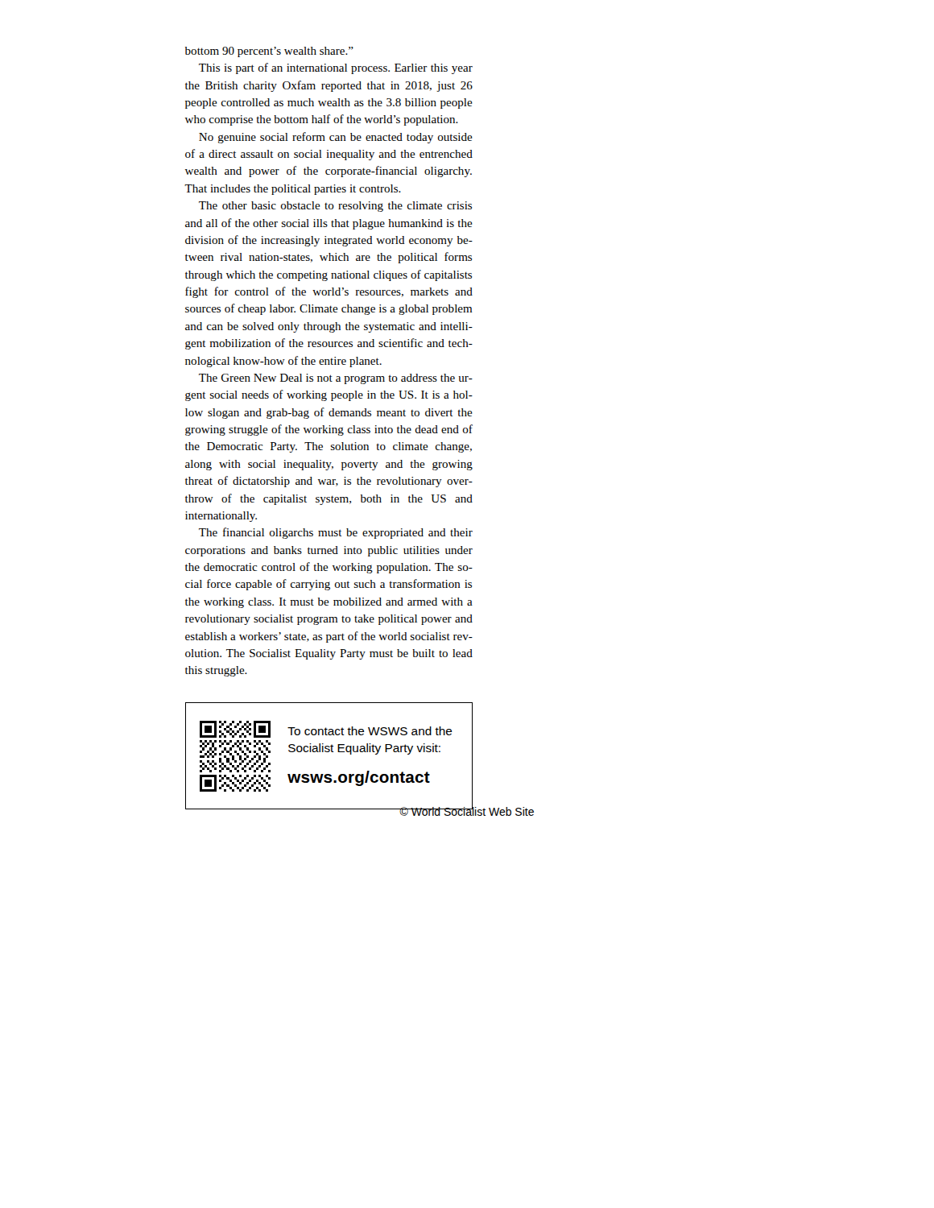bottom 90 percent’s wealth share.”
This is part of an international process. Earlier this year the British charity Oxfam reported that in 2018, just 26 people controlled as much wealth as the 3.8 billion people who comprise the bottom half of the world’s population.
No genuine social reform can be enacted today outside of a direct assault on social inequality and the entrenched wealth and power of the corporate-financial oligarchy. That includes the political parties it controls.
The other basic obstacle to resolving the climate crisis and all of the other social ills that plague humankind is the division of the increasingly integrated world economy between rival nation-states, which are the political forms through which the competing national cliques of capitalists fight for control of the world’s resources, markets and sources of cheap labor. Climate change is a global problem and can be solved only through the systematic and intelligent mobilization of the resources and scientific and technological know-how of the entire planet.
The Green New Deal is not a program to address the urgent social needs of working people in the US. It is a hollow slogan and grab-bag of demands meant to divert the growing struggle of the working class into the dead end of the Democratic Party. The solution to climate change, along with social inequality, poverty and the growing threat of dictatorship and war, is the revolutionary overthrow of the capitalist system, both in the US and internationally.
The financial oligarchs must be expropriated and their corporations and banks turned into public utilities under the democratic control of the working population. The social force capable of carrying out such a transformation is the working class. It must be mobilized and armed with a revolutionary socialist program to take political power and establish a workers’ state, as part of the world socialist revolution. The Socialist Equality Party must be built to lead this struggle.
To contact the WSWS and the Socialist Equality Party visit:
wsws.org/contact
© World Socialist Web Site